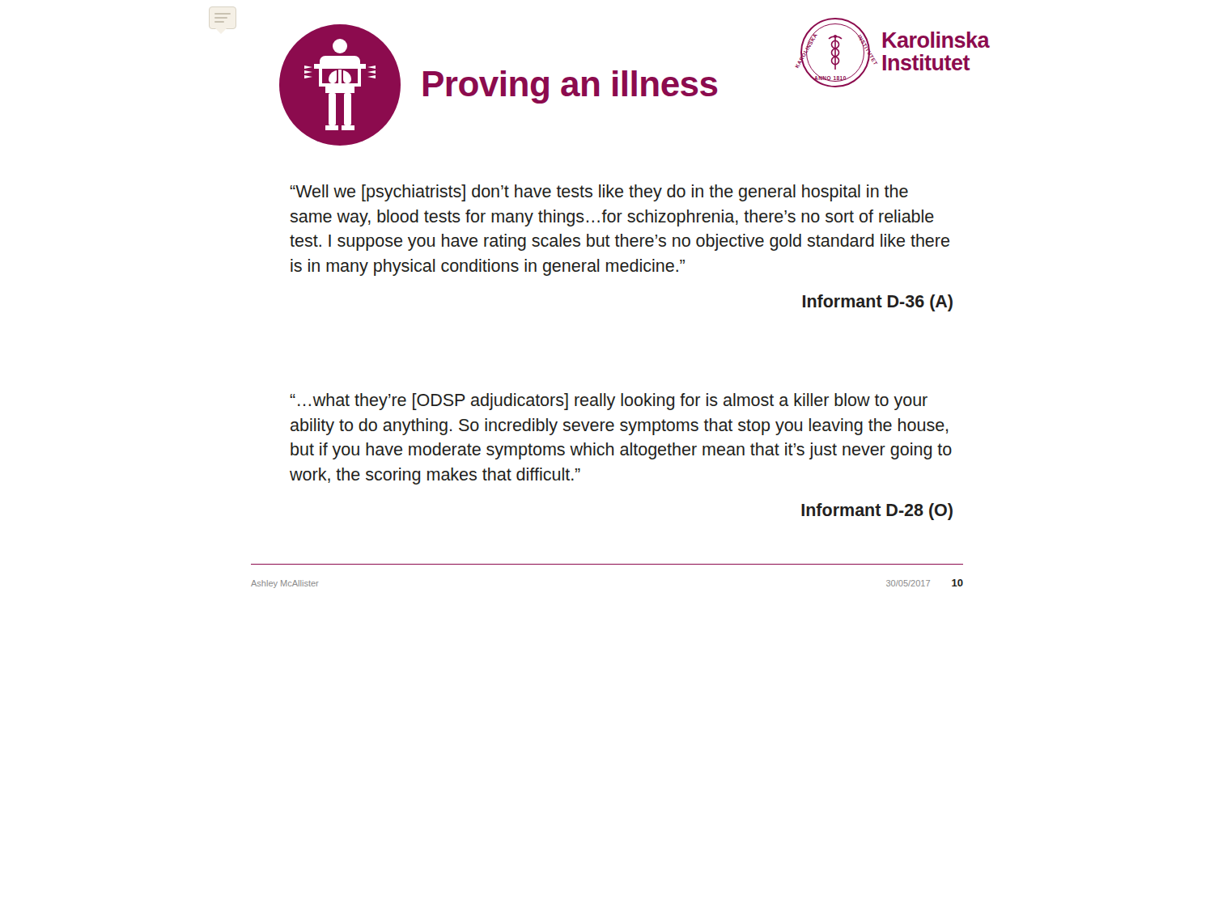Proving an illness
KAROLINSKA INSTITUTET ANNO 1810
KarolinskaInstitutet
“Well we [psychiatrists] don’t have tests like they do in the general hospital in the same way, blood tests for many things…for schizophrenia, there’s no sort of reliable test. I suppose you have rating scales but there’s no objective gold standard like there is in many physical conditions in general medicine.”
Informant D-36 (A)
“…what they’re [ODSP adjudicators] really looking for is almost a killer blow to your ability to do anything. So incredibly severe symptoms that stop you leaving the house, but if you have moderate symptoms which altogether mean that it’s just never going to work, the scoring makes that difficult.”
Informant D-28 (O)
Ashley McAllister
30/05/2017 10